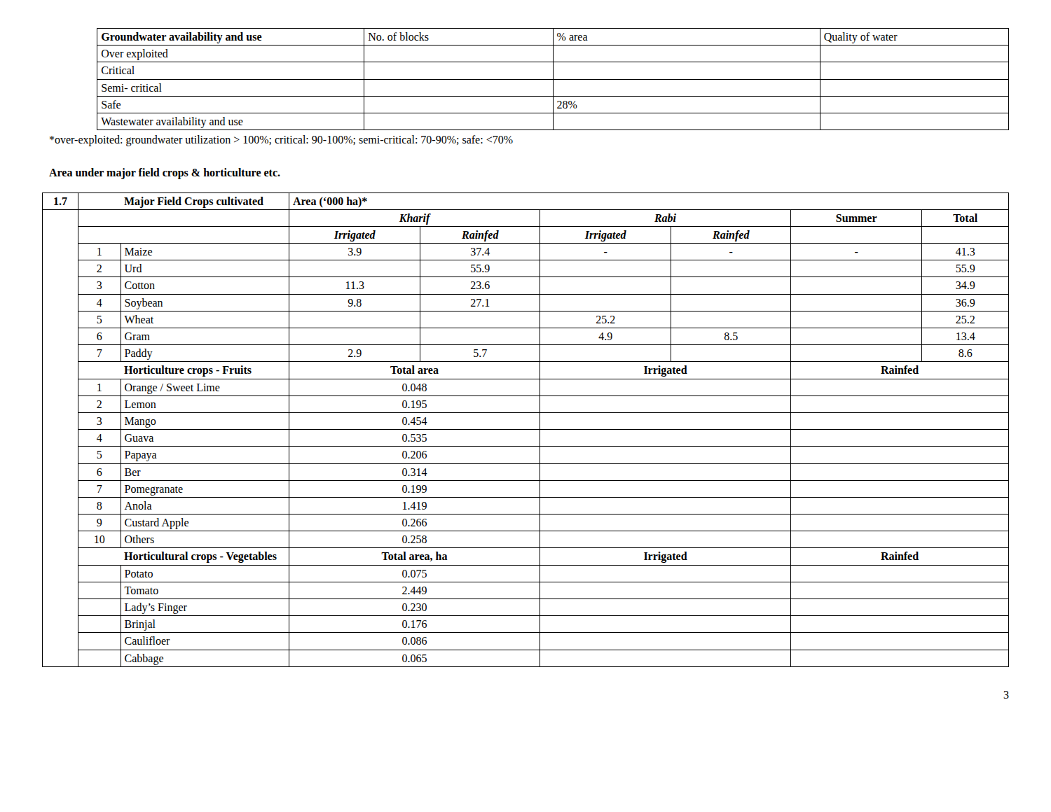| | Groundwater availability and use | No. of blocks | % area | Quality of water |
| | Over exploited | | | |
| | Critical | | | |
| | Semi- critical | | | |
| | Safe | | 28% | |
| | Wastewater availability and use | | | |
*over-exploited: groundwater utilization > 100%; critical: 90-100%; semi-critical: 70-90%; safe: <70%
Area under major field crops & horticulture etc.
| 1.7 | | Major Field Crops cultivated | Area (‘000 ha)* |
| | | | Kharif | Rabi | Summer | Total |
| | | | Irrigated | Rainfed | Irrigated | Rainfed | | |
| | 1 | Maize | 3.9 | 37.4 | - | - | - | 41.3 |
| | 2 | Urd | | 55.9 | | | | 55.9 |
| | 3 | Cotton | 11.3 | 23.6 | | | | 34.9 |
| | 4 | Soybean | 9.8 | 27.1 | | | | 36.9 |
| | 5 | Wheat | | | 25.2 | | | 25.2 |
| | 6 | Gram | | | 4.9 | 8.5 | | 13.4 |
| | 7 | Paddy | 2.9 | 5.7 | | | | 8.6 |
| | | Horticulture crops - Fruits | Total area | Irrigated | Rainfed |
| | 1 | Orange / Sweet Lime | 0.048 | | |
| | 2 | Lemon | 0.195 | | |
| | 3 | Mango | 0.454 | | |
| | 4 | Guava | 0.535 | | |
| | 5 | Papaya | 0.206 | | |
| | 6 | Ber | 0.314 | | |
| | 7 | Pomegranate | 0.199 | | |
| | 8 | Anola | 1.419 | | |
| | 9 | Custard Apple | 0.266 | | |
| | 10 | Others | 0.258 | | |
| | | Horticultural crops - Vegetables | Total area, ha | Irrigated | Rainfed |
| | | Potato | 0.075 | | |
| | | Tomato | 2.449 | | |
| | | Lady’s Finger | 0.230 | | |
| | | Brinjal | 0.176 | | |
| | | Caulifloer | 0.086 | | |
| | | Cabbage | 0.065 | | |
3